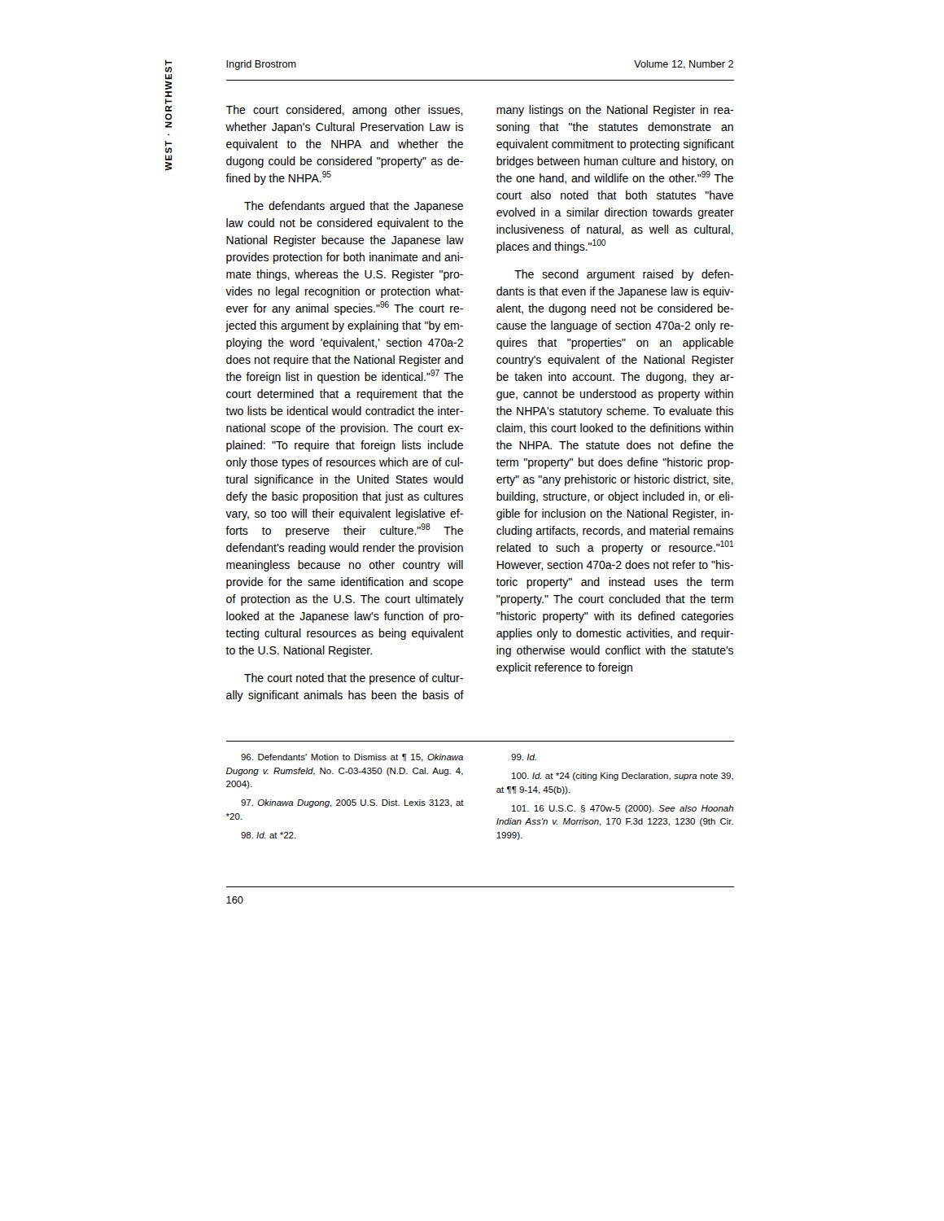WEST · NORTHWEST
Ingrid Brostrom Volume 12, Number 2
The court considered, among other issues, whether Japan's Cultural Preservation Law is equivalent to the NHPA and whether the dugong could be considered "property" as defined by the NHPA.95
The defendants argued that the Japanese law could not be considered equivalent to the National Register because the Japanese law provides protection for both inanimate and animate things, whereas the U.S. Register "provides no legal recognition or protection whatever for any animal species."96 The court rejected this argument by explaining that "by employing the word 'equivalent,' section 470a-2 does not require that the National Register and the foreign list in question be identical."97 The court determined that a requirement that the two lists be identical would contradict the international scope of the provision. The court explained: "To require that foreign lists include only those types of resources which are of cultural significance in the United States would defy the basic proposition that just as cultures vary, so too will their equivalent legislative efforts to preserve their culture."98 The defendant's reading would render the provision meaningless because no other country will provide for the same identification and scope of protection as the U.S. The court ultimately looked at the Japanese law's function of protecting cultural resources as being equivalent to the U.S. National Register.
The court noted that the presence of culturally significant animals has been the basis of many listings on the National Register in reasoning that "the statutes demonstrate an equivalent commitment to protecting significant bridges between human culture and history, on the one hand, and wildlife on the other."99 The court also noted that both statutes "have evolved in a similar direction towards greater inclusiveness of natural, as well as cultural, places and things."100
The second argument raised by defendants is that even if the Japanese law is equivalent, the dugong need not be considered because the language of section 470a-2 only requires that "properties" on an applicable country's equivalent of the National Register be taken into account. The dugong, they argue, cannot be understood as property within the NHPA's statutory scheme. To evaluate this claim, this court looked to the definitions within the NHPA. The statute does not define the term "property" but does define "historic property" as "any prehistoric or historic district, site, building, structure, or object included in, or eligible for inclusion on the National Register, including artifacts, records, and material remains related to such a property or resource."101 However, section 470a-2 does not refer to "historic property" and instead uses the term "property." The court concluded that the term "historic property" with its defined categories applies only to domestic activities, and requiring otherwise would conflict with the statute's explicit reference to foreign
96. Defendants' Motion to Dismiss at ¶ 15, Okinawa Dugong v. Rumsfeld, No. C-03-4350 (N.D. Cal. Aug. 4, 2004).
97. Okinawa Dugong, 2005 U.S. Dist. Lexis 3123, at *20.
98. Id. at *22.
99. Id.
100. Id. at *24 (citing King Declaration, supra note 39, at ¶¶ 9-14, 45(b)).
101. 16 U.S.C. § 470w-5 (2000). See also Hoonah Indian Ass'n v. Morrison, 170 F.3d 1223, 1230 (9th Cir. 1999).
160